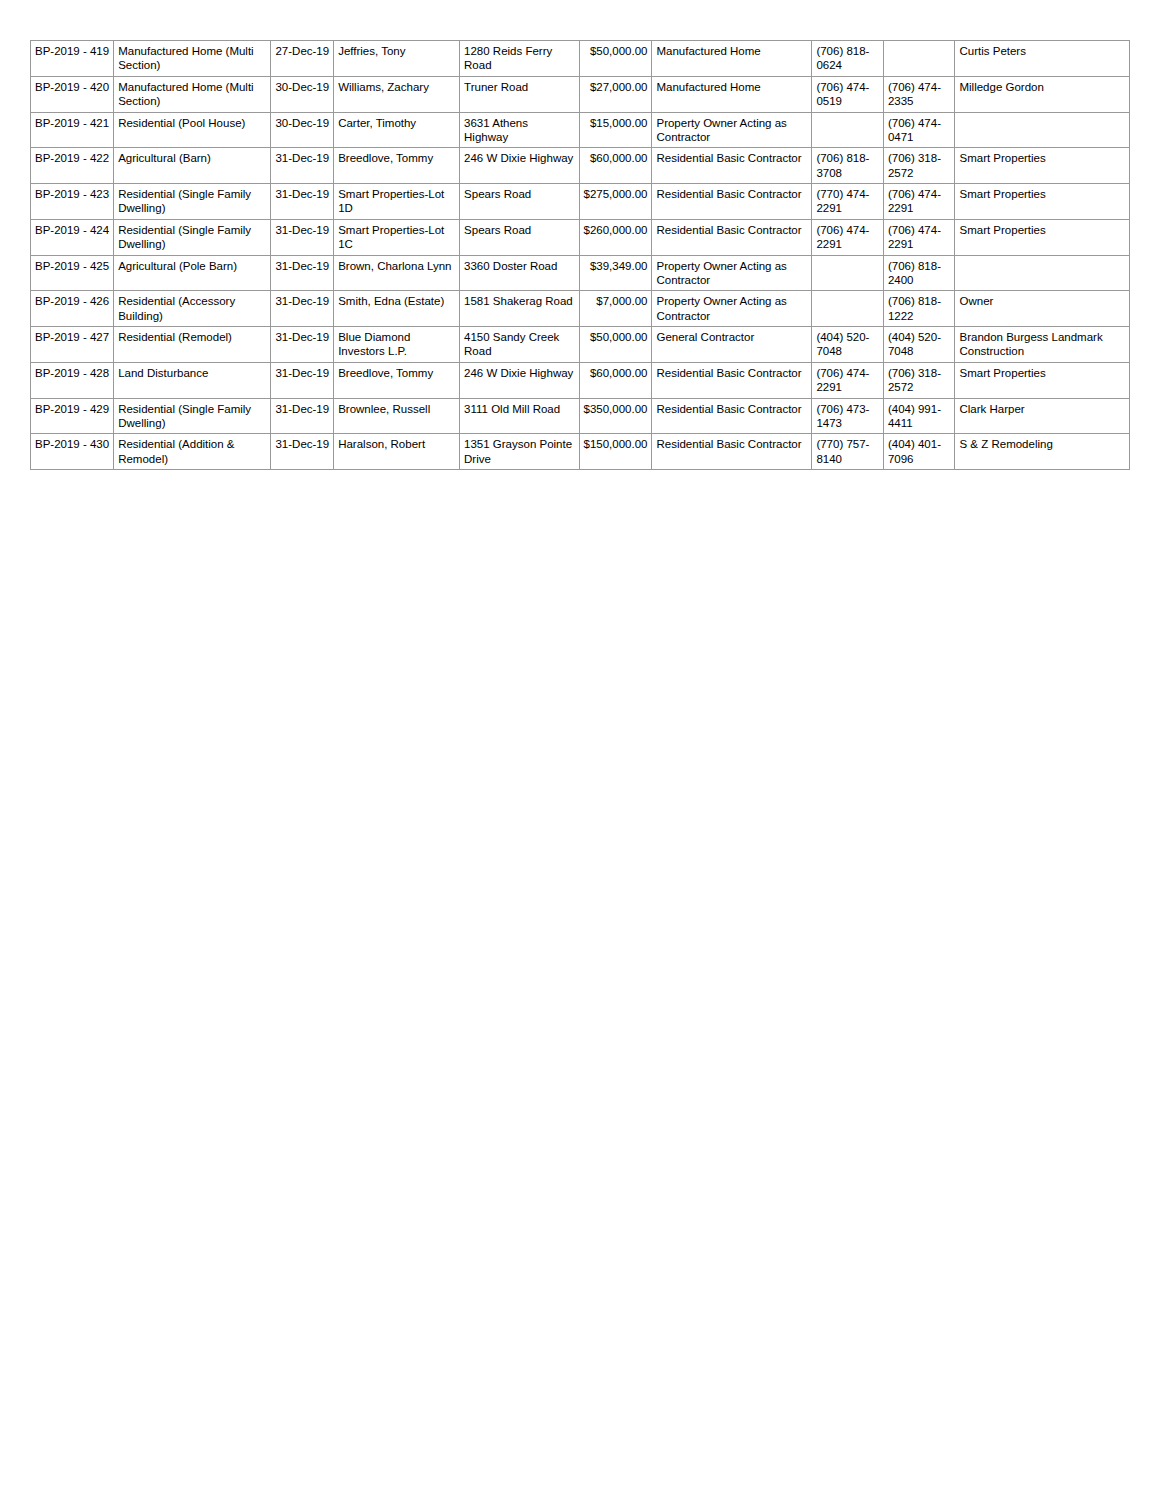| BP-2019 - 419 | Manufactured Home (Multi Section) | 27-Dec-19 | Jeffries, Tony | 1280 Reids Ferry Road | $50,000.00 | Manufactured Home | (706) 818-0624 | | Curtis Peters |
| BP-2019 - 420 | Manufactured Home (Multi Section) | 30-Dec-19 | Williams, Zachary | Truner Road | $27,000.00 | Manufactured Home | (706) 474-0519 | (706) 474-2335 | Milledge Gordon |
| BP-2019 - 421 | Residential (Pool House) | 30-Dec-19 | Carter, Timothy | 3631 Athens Highway | $15,000.00 | Property Owner Acting as Contractor | | (706) 474-0471 | |
| BP-2019 - 422 | Agricultural (Barn) | 31-Dec-19 | Breedlove, Tommy | 246 W Dixie Highway | $60,000.00 | Residential Basic Contractor | (706) 818-3708 | (706) 318-2572 | Smart Properties |
| BP-2019 - 423 | Residential (Single Family Dwelling) | 31-Dec-19 | Smart Properties-Lot 1D | Spears Road | $275,000.00 | Residential Basic Contractor | (770) 474-2291 | (706) 474-2291 | Smart Properties |
| BP-2019 - 424 | Residential (Single Family Dwelling) | 31-Dec-19 | Smart Properties-Lot 1C | Spears Road | $260,000.00 | Residential Basic Contractor | (706) 474-2291 | (706) 474-2291 | Smart Properties |
| BP-2019 - 425 | Agricultural (Pole Barn) | 31-Dec-19 | Brown, Charlona Lynn | 3360 Doster Road | $39,349.00 | Property Owner Acting as Contractor | | (706) 818-2400 | |
| BP-2019 - 426 | Residential (Accessory Building) | 31-Dec-19 | Smith, Edna (Estate) | 1581 Shakerag Road | $7,000.00 | Property Owner Acting as Contractor | | (706) 818-1222 | Owner |
| BP-2019 - 427 | Residential (Remodel) | 31-Dec-19 | Blue Diamond Investors L.P. | 4150 Sandy Creek Road | $50,000.00 | General Contractor | (404) 520-7048 | (404) 520-7048 | Brandon Burgess Landmark Construction |
| BP-2019 - 428 | Land Disturbance | 31-Dec-19 | Breedlove, Tommy | 246 W Dixie Highway | $60,000.00 | Residential Basic Contractor | (706) 474-2291 | (706) 318-2572 | Smart Properties |
| BP-2019 - 429 | Residential (Single Family Dwelling) | 31-Dec-19 | Brownlee, Russell | 3111 Old Mill Road | $350,000.00 | Residential Basic Contractor | (706) 473-1473 | (404) 991-4411 | Clark Harper |
| BP-2019 - 430 | Residential (Addition & Remodel) | 31-Dec-19 | Haralson, Robert | 1351 Grayson Pointe Drive | $150,000.00 | Residential Basic Contractor | (770) 757-8140 | (404) 401-7096 | S & Z Remodeling |